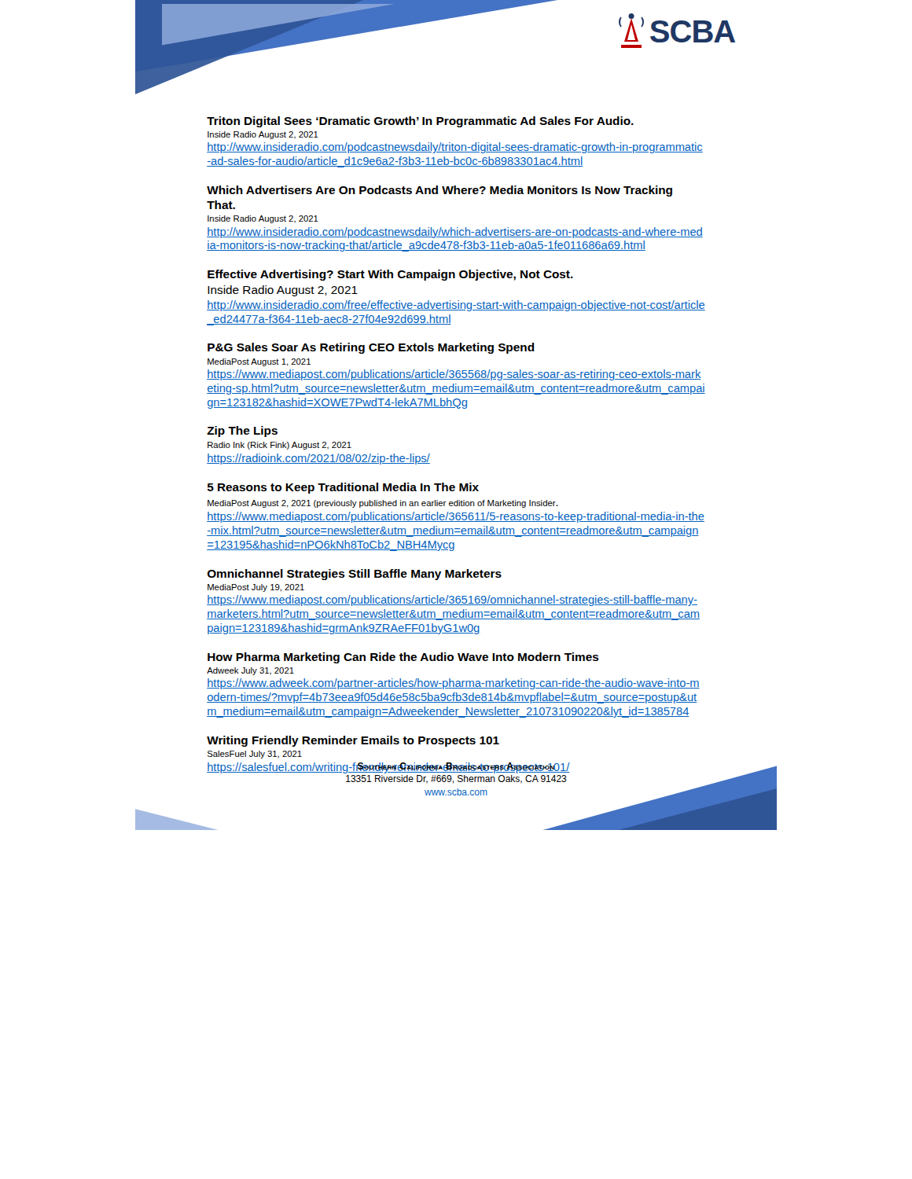SCBA
Triton Digital Sees ‘Dramatic Growth’ In Programmatic Ad Sales For Audio.
Inside Radio August 2, 2021
http://www.insideradio.com/podcastnewsdaily/triton-digital-sees-dramatic-growth-in-programmatic-ad-sales-for-audio/article_d1c9e6a2-f3b3-11eb-bc0c-6b8983301ac4.html
Which Advertisers Are On Podcasts And Where? Media Monitors Is Now Tracking That.
Inside Radio August 2, 2021
http://www.insideradio.com/podcastnewsdaily/which-advertisers-are-on-podcasts-and-where-media-monitors-is-now-tracking-that/article_a9cde478-f3b3-11eb-a0a5-1fe011686a69.html
Effective Advertising? Start With Campaign Objective, Not Cost.
Inside Radio August 2, 2021
http://www.insideradio.com/free/effective-advertising-start-with-campaign-objective-not-cost/article_ed24477a-f364-11eb-aec8-27f04e92d699.html
P&G Sales Soar As Retiring CEO Extols Marketing Spend
MediaPost August 1, 2021
https://www.mediapost.com/publications/article/365568/pg-sales-soar-as-retiring-ceo-extols-marketing-sp.html?utm_source=newsletter&utm_medium=email&utm_content=readmore&utm_campaign=123182&hashid=XOWE7PwdT4-lekA7MLbhQg
Zip The Lips
Radio Ink (Rick Fink) August 2, 2021
https://radioink.com/2021/08/02/zip-the-lips/
5 Reasons to Keep Traditional Media In The Mix
MediaPost August 2, 2021 (previously published in an earlier edition of Marketing Insider.
https://www.mediapost.com/publications/article/365611/5-reasons-to-keep-traditional-media-in-the-mix.html?utm_source=newsletter&utm_medium=email&utm_content=readmore&utm_campaign=123195&hashid=nPO6kNh8ToCb2_NBH4Mycg
Omnichannel Strategies Still Baffle Many Marketers
MediaPost July 19, 2021
https://www.mediapost.com/publications/article/365169/omnichannel-strategies-still-baffle-many-marketers.html?utm_source=newsletter&utm_medium=email&utm_content=readmore&utm_campaign=123189&hashid=grmAnk9ZRAeFF01byG1w0g
How Pharma Marketing Can Ride the Audio Wave Into Modern Times
Adweek July 31, 2021
https://www.adweek.com/partner-articles/how-pharma-marketing-can-ride-the-audio-wave-into-modern-times/?mvpf=4b73eea9f05d46e58c5ba9cfb3de814b&mvpflabel=&utm_source=postup&utm_medium=email&utm_campaign=Adweekender_Newsletter_210731090220&lyt_id=1385784
Writing Friendly Reminder Emails to Prospects 101
SalesFuel July 31, 2021
https://salesfuel.com/writing-friendly-reminder-emails-to-prospects-101/
Southern California Broadcasters Association
13351 Riverside Dr, #669, Sherman Oaks, CA 91423
www.scba.com